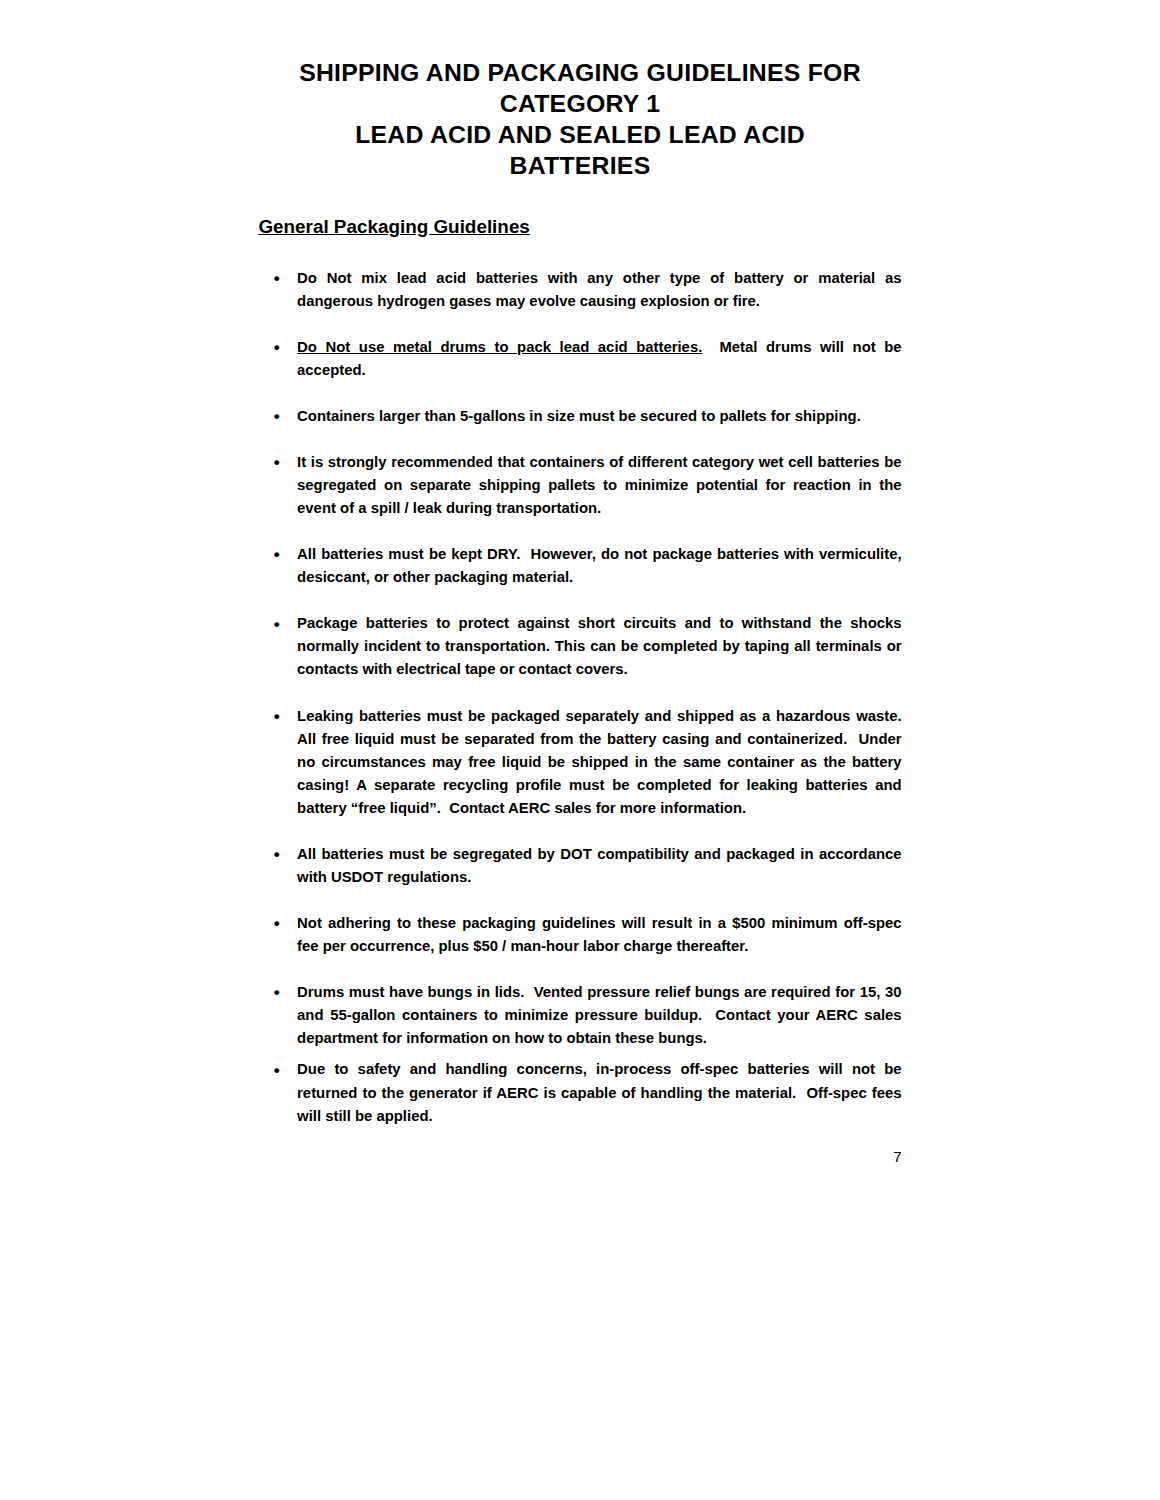SHIPPING AND PACKAGING GUIDELINES FOR
CATEGORY 1
LEAD ACID AND SEALED LEAD ACID
BATTERIES
General Packaging Guidelines
Do Not mix lead acid batteries with any other type of battery or material as dangerous hydrogen gases may evolve causing explosion or fire.
Do Not use metal drums to pack lead acid batteries. Metal drums will not be accepted.
Containers larger than 5-gallons in size must be secured to pallets for shipping.
It is strongly recommended that containers of different category wet cell batteries be segregated on separate shipping pallets to minimize potential for reaction in the event of a spill / leak during transportation.
All batteries must be kept DRY. However, do not package batteries with vermiculite, desiccant, or other packaging material.
Package batteries to protect against short circuits and to withstand the shocks normally incident to transportation. This can be completed by taping all terminals or contacts with electrical tape or contact covers.
Leaking batteries must be packaged separately and shipped as a hazardous waste. All free liquid must be separated from the battery casing and containerized. Under no circumstances may free liquid be shipped in the same container as the battery casing! A separate recycling profile must be completed for leaking batteries and battery “free liquid”. Contact AERC sales for more information.
All batteries must be segregated by DOT compatibility and packaged in accordance with USDOT regulations.
Not adhering to these packaging guidelines will result in a $500 minimum off-spec fee per occurrence, plus $50 / man-hour labor charge thereafter.
Drums must have bungs in lids. Vented pressure relief bungs are required for 15, 30 and 55-gallon containers to minimize pressure buildup. Contact your AERC sales department for information on how to obtain these bungs.
Due to safety and handling concerns, in-process off-spec batteries will not be returned to the generator if AERC is capable of handling the material. Off-spec fees will still be applied.
7